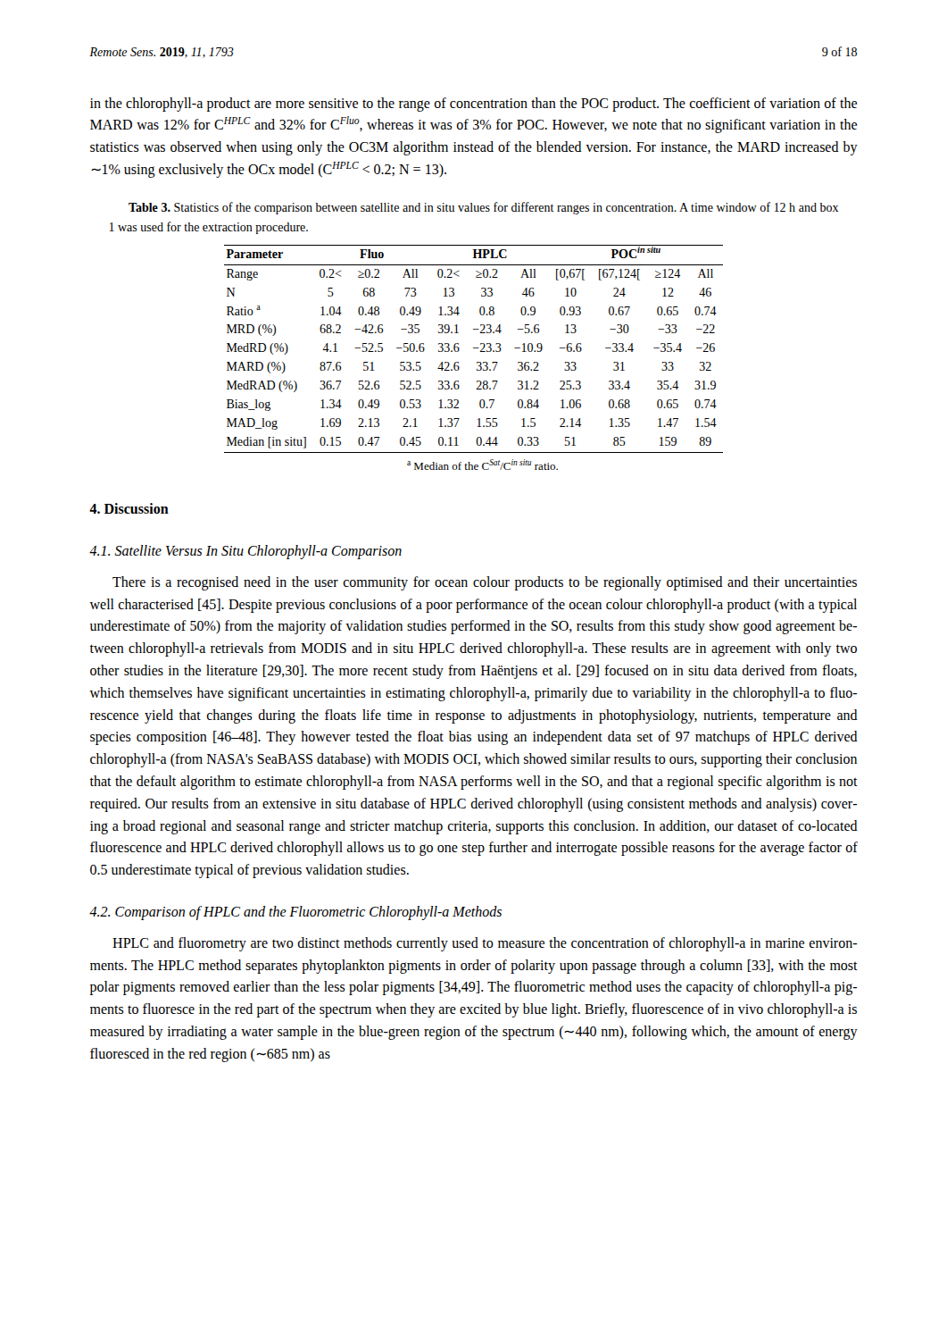Remote Sens. 2019, 11, 1793 9 of 18
in the chlorophyll-a product are more sensitive to the range of concentration than the POC product. The coefficient of variation of the MARD was 12% for CHPLC and 32% for CFluo, whereas it was of 3% for POC. However, we note that no significant variation in the statistics was observed when using only the OC3M algorithm instead of the blended version. For instance, the MARD increased by ∼1% using exclusively the OCx model (CHPLC < 0.2; N = 13).
Table 3. Statistics of the comparison between satellite and in situ values for different ranges in concentration. A time window of 12 h and box 1 was used for the extraction procedure.
| Parameter | Fluo | HPLC | POC in situ |
| --- | --- | --- | --- |
| Range | 0.2< | ≥0.2 | All | 0.2< | ≥0.2 | All | [0,67[ | [67,124[ | ≥124 | All |
| N | 5 | 68 | 73 | 13 | 33 | 46 | 10 | 24 | 12 | 46 |
| Ratio a | 1.04 | 0.48 | 0.49 | 1.34 | 0.8 | 0.9 | 0.93 | 0.67 | 0.65 | 0.74 |
| MRD (%) | 68.2 | −42.6 | −35 | 39.1 | −23.4 | −5.6 | 13 | −30 | −33 | −22 |
| MedRD (%) | 4.1 | −52.5 | −50.6 | 33.6 | −23.3 | −10.9 | −6.6 | −33.4 | −35.4 | −26 |
| MARD (%) | 87.6 | 51 | 53.5 | 42.6 | 33.7 | 36.2 | 33 | 31 | 33 | 32 |
| MedRAD (%) | 36.7 | 52.6 | 52.5 | 33.6 | 28.7 | 31.2 | 25.3 | 33.4 | 35.4 | 31.9 |
| Bias_log | 1.34 | 0.49 | 0.53 | 1.32 | 0.7 | 0.84 | 1.06 | 0.68 | 0.65 | 0.74 |
| MAD_log | 1.69 | 2.13 | 2.1 | 1.37 | 1.55 | 1.5 | 2.14 | 1.35 | 1.47 | 1.54 |
| Median [in situ] | 0.15 | 0.47 | 0.45 | 0.11 | 0.44 | 0.33 | 51 | 85 | 159 | 89 |
a Median of the CSat/Cin situ ratio.
4. Discussion
4.1. Satellite Versus In Situ Chlorophyll-a Comparison
There is a recognised need in the user community for ocean colour products to be regionally optimised and their uncertainties well characterised [45]. Despite previous conclusions of a poor performance of the ocean colour chlorophyll-a product (with a typical underestimate of 50%) from the majority of validation studies performed in the SO, results from this study show good agreement between chlorophyll-a retrievals from MODIS and in situ HPLC derived chlorophyll-a. These results are in agreement with only two other studies in the literature [29,30]. The more recent study from Haëntjens et al. [29] focused on in situ data derived from floats, which themselves have significant uncertainties in estimating chlorophyll-a, primarily due to variability in the chlorophyll-a to fluorescence yield that changes during the floats life time in response to adjustments in photophysiology, nutrients, temperature and species composition [46–48]. They however tested the float bias using an independent data set of 97 matchups of HPLC derived chlorophyll-a (from NASA's SeaBASS database) with MODIS OCI, which showed similar results to ours, supporting their conclusion that the default algorithm to estimate chlorophyll-a from NASA performs well in the SO, and that a regional specific algorithm is not required. Our results from an extensive in situ database of HPLC derived chlorophyll (using consistent methods and analysis) covering a broad regional and seasonal range and stricter matchup criteria, supports this conclusion. In addition, our dataset of co-located fluorescence and HPLC derived chlorophyll allows us to go one step further and interrogate possible reasons for the average factor of 0.5 underestimate typical of previous validation studies.
4.2. Comparison of HPLC and the Fluorometric Chlorophyll-a Methods
HPLC and fluorometry are two distinct methods currently used to measure the concentration of chlorophyll-a in marine environments. The HPLC method separates phytoplankton pigments in order of polarity upon passage through a column [33], with the most polar pigments removed earlier than the less polar pigments [34,49]. The fluorometric method uses the capacity of chlorophyll-a pigments to fluoresce in the red part of the spectrum when they are excited by blue light. Briefly, fluorescence of in vivo chlorophyll-a is measured by irradiating a water sample in the blue-green region of the spectrum (∼440 nm), following which, the amount of energy fluoresced in the red region (∼685 nm) as